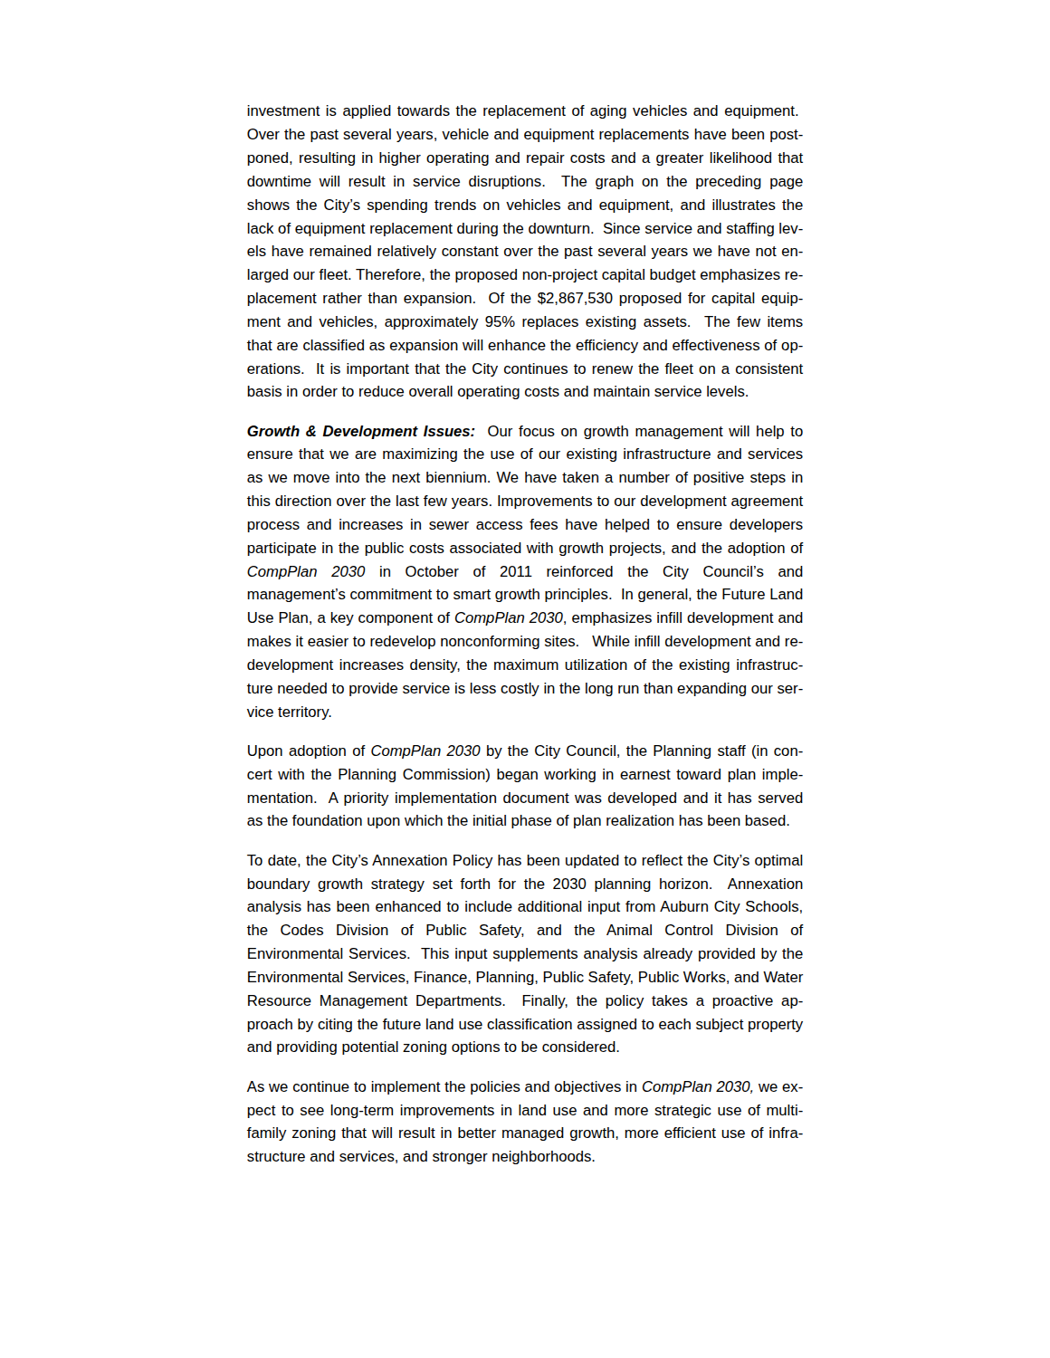investment is applied towards the replacement of aging vehicles and equipment. Over the past several years, vehicle and equipment replacements have been postponed, resulting in higher operating and repair costs and a greater likelihood that downtime will result in service disruptions. The graph on the preceding page shows the City’s spending trends on vehicles and equipment, and illustrates the lack of equipment replacement during the downturn. Since service and staffing levels have remained relatively constant over the past several years we have not enlarged our fleet. Therefore, the proposed non-project capital budget emphasizes replacement rather than expansion. Of the $2,867,530 proposed for capital equipment and vehicles, approximately 95% replaces existing assets. The few items that are classified as expansion will enhance the efficiency and effectiveness of operations. It is important that the City continues to renew the fleet on a consistent basis in order to reduce overall operating costs and maintain service levels.
Growth & Development Issues: Our focus on growth management will help to ensure that we are maximizing the use of our existing infrastructure and services as we move into the next biennium. We have taken a number of positive steps in this direction over the last few years. Improvements to our development agreement process and increases in sewer access fees have helped to ensure developers participate in the public costs associated with growth projects, and the adoption of CompPlan 2030 in October of 2011 reinforced the City Council’s and management’s commitment to smart growth principles. In general, the Future Land Use Plan, a key component of CompPlan 2030, emphasizes infill development and makes it easier to redevelop nonconforming sites. While infill development and redevelopment increases density, the maximum utilization of the existing infrastructure needed to provide service is less costly in the long run than expanding our service territory.
Upon adoption of CompPlan 2030 by the City Council, the Planning staff (in concert with the Planning Commission) began working in earnest toward plan implementation. A priority implementation document was developed and it has served as the foundation upon which the initial phase of plan realization has been based.
To date, the City’s Annexation Policy has been updated to reflect the City’s optimal boundary growth strategy set forth for the 2030 planning horizon. Annexation analysis has been enhanced to include additional input from Auburn City Schools, the Codes Division of Public Safety, and the Animal Control Division of Environmental Services. This input supplements analysis already provided by the Environmental Services, Finance, Planning, Public Safety, Public Works, and Water Resource Management Departments. Finally, the policy takes a proactive approach by citing the future land use classification assigned to each subject property and providing potential zoning options to be considered.
As we continue to implement the policies and objectives in CompPlan 2030, we expect to see long-term improvements in land use and more strategic use of multi-family zoning that will result in better managed growth, more efficient use of infrastructure and services, and stronger neighborhoods.